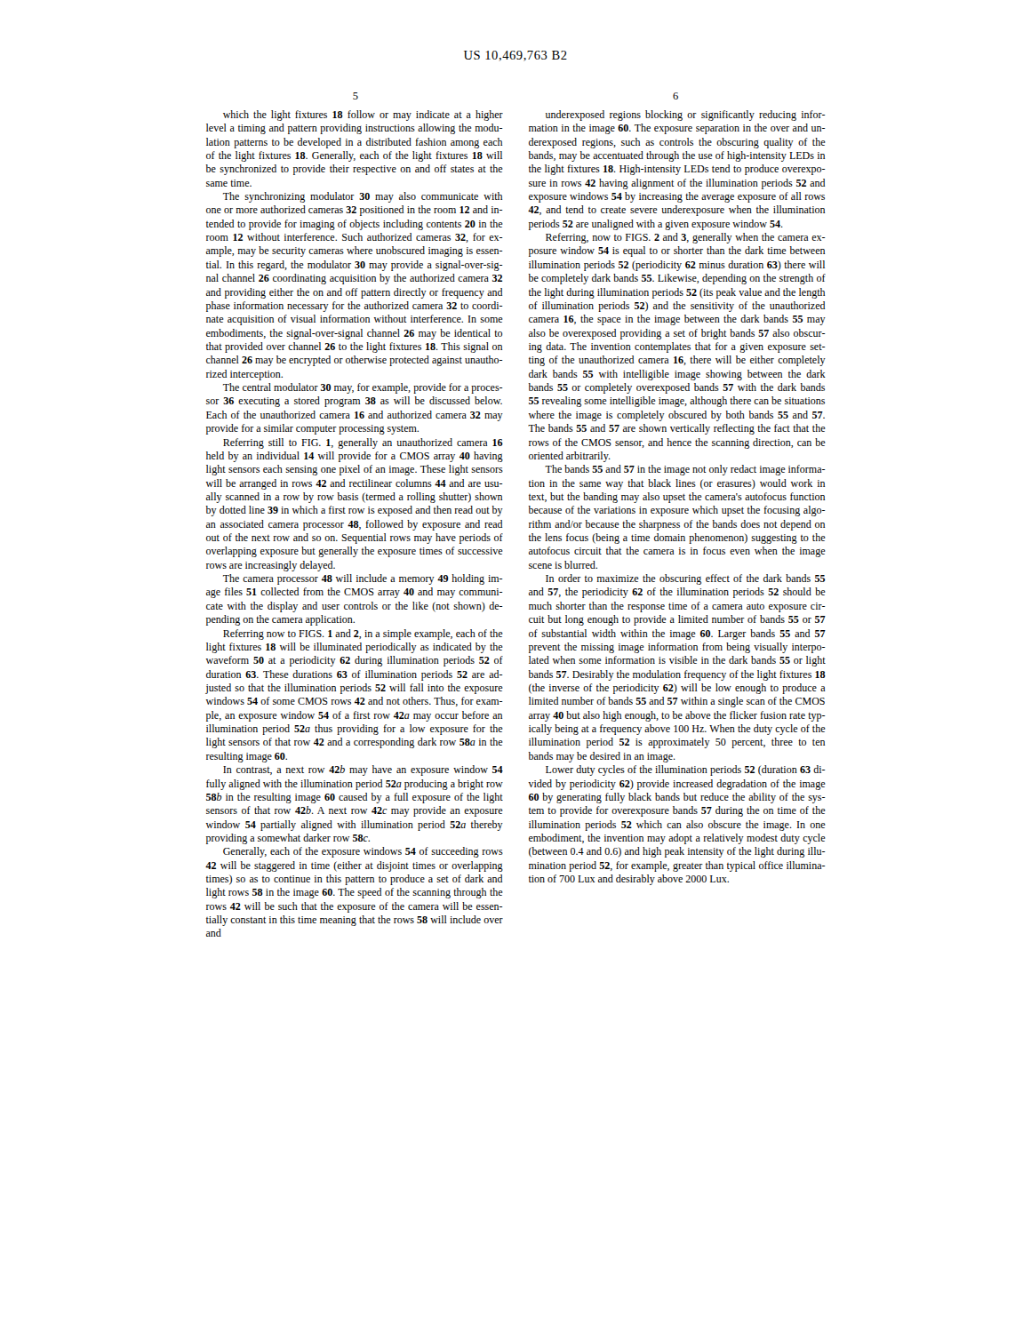US 10,469,763 B2
5 6
which the light fixtures 18 follow or may indicate at a higher level a timing and pattern providing instructions allowing the modulation patterns to be developed in a distributed fashion among each of the light fixtures 18. Generally, each of the light fixtures 18 will be synchronized to provide their respective on and off states at the same time.
The synchronizing modulator 30 may also communicate with one or more authorized cameras 32 positioned in the room 12 and intended to provide for imaging of objects including contents 20 in the room 12 without interference. Such authorized cameras 32, for example, may be security cameras where unobscured imaging is essential. In this regard, the modulator 30 may provide a signal-over-signal channel 26 coordinating acquisition by the authorized camera 32 and providing either the on and off pattern directly or frequency and phase information necessary for the authorized camera 32 to coordinate acquisition of visual information without interference. In some embodiments, the signal-over-signal channel 26 may be identical to that provided over channel 26 to the light fixtures 18. This signal on channel 26 may be encrypted or otherwise protected against unauthorized interception.
The central modulator 30 may, for example, provide for a processor 36 executing a stored program 38 as will be discussed below. Each of the unauthorized camera 16 and authorized camera 32 may provide for a similar computer processing system.
Referring still to FIG. 1, generally an unauthorized camera 16 held by an individual 14 will provide for a CMOS array 40 having light sensors each sensing one pixel of an image. These light sensors will be arranged in rows 42 and rectilinear columns 44 and are usually scanned in a row by row basis (termed a rolling shutter) shown by dotted line 39 in which a first row is exposed and then read out by an associated camera processor 48, followed by exposure and read out of the next row and so on. Sequential rows may have periods of overlapping exposure but generally the exposure times of successive rows are increasingly delayed.
The camera processor 48 will include a memory 49 holding image files 51 collected from the CMOS array 40 and may communicate with the display and user controls or the like (not shown) depending on the camera application.
Referring now to FIGS. 1 and 2, in a simple example, each of the light fixtures 18 will be illuminated periodically as indicated by the waveform 50 at a periodicity 62 during illumination periods 52 of duration 63. These durations 63 of illumination periods 52 are adjusted so that the illumination periods 52 will fall into the exposure windows 54 of some CMOS rows 42 and not others. Thus, for example, an exposure window 54 of a first row 42 a may occur before an illumination period 52 a thus providing for a low exposure for the light sensors of that row 42 and a corresponding dark row 58 a in the resulting image 60.
In contrast, a next row 42 b may have an exposure window 54 fully aligned with the illumination period 52 a producing a bright row 58 b in the resulting image 60 caused by a full exposure of the light sensors of that row 42 b. A next row 42 c may provide an exposure window 54 partially aligned with illumination period 52 a thereby providing a somewhat darker row 58 c.
Generally, each of the exposure windows 54 of succeeding rows 42 will be staggered in time (either at disjoint times or overlapping times) so as to continue in this pattern to produce a set of dark and light rows 58 in the image 60. The speed of the scanning through the rows 42 will be such that the exposure of the camera will be essentially constant in this time meaning that the rows 58 will include over and
underexposed regions blocking or significantly reducing information in the image 60. The exposure separation in the over and underexposed regions, such as controls the obscuring quality of the bands, may be accentuated through the use of high-intensity LEDs in the light fixtures 18. High-intensity LEDs tend to produce overexposure in rows 42 having alignment of the illumination periods 52 and exposure windows 54 by increasing the average exposure of all rows 42, and tend to create severe underexposure when the illumination periods 52 are unaligned with a given exposure window 54.
Referring, now to FIGS. 2 and 3, generally when the camera exposure window 54 is equal to or shorter than the dark time between illumination periods 52 (periodicity 62 minus duration 63) there will be completely dark bands 55. Likewise, depending on the strength of the light during illumination periods 52 (its peak value and the length of illumination periods 52) and the sensitivity of the unauthorized camera 16, the space in the image between the dark bands 55 may also be overexposed providing a set of bright bands 57 also obscuring data. The invention contemplates that for a given exposure setting of the unauthorized camera 16, there will be either completely dark bands 55 with intelligible image showing between the dark bands 55 or completely overexposed bands 57 with the dark bands 55 revealing some intelligible image, although there can be situations where the image is completely obscured by both bands 55 and 57. The bands 55 and 57 are shown vertically reflecting the fact that the rows of the CMOS sensor, and hence the scanning direction, can be oriented arbitrarily.
The bands 55 and 57 in the image not only redact image information in the same way that black lines (or erasures) would work in text, but the banding may also upset the camera's autofocus function because of the variations in exposure which upset the focusing algorithm and/or because the sharpness of the bands does not depend on the lens focus (being a time domain phenomenon) suggesting to the autofocus circuit that the camera is in focus even when the image scene is blurred.
In order to maximize the obscuring effect of the dark bands 55 and 57, the periodicity 62 of the illumination periods 52 should be much shorter than the response time of a camera auto exposure circuit but long enough to provide a limited number of bands 55 or 57 of substantial width within the image 60. Larger bands 55 and 57 prevent the missing image information from being visually interpolated when some information is visible in the dark bands 55 or light bands 57. Desirably the modulation frequency of the light fixtures 18 (the inverse of the periodicity 62) will be low enough to produce a limited number of bands 55 and 57 within a single scan of the CMOS array 40 but also high enough, to be above the flicker fusion rate typically being at a frequency above 100 Hz. When the duty cycle of the illumination period 52 is approximately 50 percent, three to ten bands may be desired in an image.
Lower duty cycles of the illumination periods 52 (duration 63 divided by periodicity 62) provide increased degradation of the image 60 by generating fully black bands but reduce the ability of the system to provide for overexposure bands 57 during the on time of the illumination periods 52 which can also obscure the image. In one embodiment, the invention may adopt a relatively modest duty cycle (between 0.4 and 0.6) and high peak intensity of the light during illumination period 52, for example, greater than typical office illumination of 700 Lux and desirably above 2000 Lux.